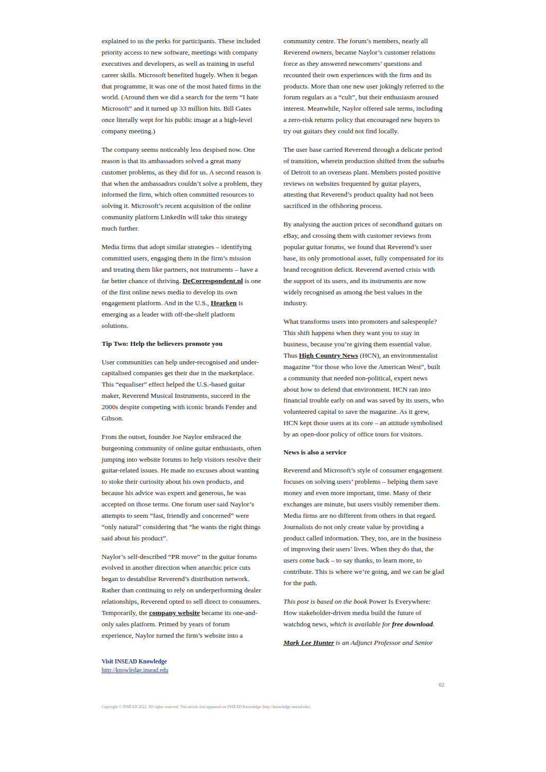explained to us the perks for participants. These included priority access to new software, meetings with company executives and developers, as well as training in useful career skills. Microsoft benefited hugely. When it began that programme, it was one of the most hated firms in the world. (Around then we did a search for the term “I hate Microsoft” and it turned up 33 million hits. Bill Gates once literally wept for his public image at a high-level company meeting.)
The company seems noticeably less despised now. One reason is that its ambassadors solved a great many customer problems, as they did for us. A second reason is that when the ambassadors couldn’t solve a problem, they informed the firm, which often committed resources to solving it. Microsoft’s recent acquisition of the online community platform LinkedIn will take this strategy much further.
Media firms that adopt similar strategies – identifying committed users, engaging them in the firm’s mission and treating them like partners, not instruments – have a far better chance of thriving. DeCorrespondent.nl is one of the first online news media to develop its own engagement platform. And in the U.S., Hearken is emerging as a leader with off-the-shelf platform solutions.
Tip Two: Help the believers promote you
User communities can help under-recognised and under-capitalised companies get their due in the marketplace. This “equaliser” effect helped the U.S.-based guitar maker, Reverend Musical Instruments, succeed in the 2000s despite competing with iconic brands Fender and Gibson.
From the outset, founder Joe Naylor embraced the burgeoning community of online guitar enthusiasts, often jumping into website forums to help visitors resolve their guitar-related issues. He made no excuses about wanting to stoke their curiosity about his own products, and because his advice was expert and generous, he was accepted on those terms. One forum user said Naylor’s attempts to seem “fast, friendly and concerned” were “only natural” considering that “he wants the right things said about his product”.
Naylor’s self-described “PR move” in the guitar forums evolved in another direction when anarchic price cuts began to destabilise Reverend’s distribution network. Rather than continuing to rely on underperforming dealer relationships, Reverend opted to sell direct to consumers. Temporarily, the company website became its one-and-only sales platform. Primed by years of forum experience, Naylor turned the firm’s website into a community centre. The forum’s members, nearly all Reverend owners, became Naylor’s customer relations force as they answered newcomers’ questions and recounted their own experiences with the firm and its products. More than one new user jokingly referred to the forum regulars as a “cult”, but their enthusiasm aroused interest. Meanwhile, Naylor offered sale terms, including a zero-risk returns policy that encouraged new buyers to try out guitars they could not find locally.
The user base carried Reverend through a delicate period of transition, wherein production shifted from the suburbs of Detroit to an overseas plant. Members posted positive reviews on websites frequented by guitar players, attesting that Reverend’s product quality had not been sacrificed in the offshoring process.
By analysing the auction prices of secondhand guitars on eBay, and crossing them with customer reviews from popular guitar forums, we found that Reverend’s user base, its only promotional asset, fully compensated for its brand recognition deficit. Reverend averted crisis with the support of its users, and its instruments are now widely recognised as among the best values in the industry.
What transforms users into promoters and salespeople? This shift happens when they want you to stay in business, because you’re giving them essential value. Thus High Country News (HCN), an environmentalist magazine “for those who love the American West”, built a community that needed non-political, expert news about how to defend that environment. HCN ran into financial trouble early on and was saved by its users, who volunteered capital to save the magazine. As it grew, HCN kept those users at its core – an attitude symbolised by an open-door policy of office tours for visitors.
News is also a service
Reverend and Microsoft’s style of consumer engagement focuses on solving users’ problems – helping them save money and even more important, time. Many of their exchanges are minute, but users visibly remember them. Media firms are no different from others in that regard. Journalists do not only create value by providing a product called information. They, too, are in the business of improving their users’ lives. When they do that, the users come back – to say thanks, to learn more, to contribute. This is where we’re going, and we can be glad for the path.
This post is based on the book Power Is Everywhere: How stakeholder-driven media build the future of watchdog news, which is available for free download.
Mark Lee Hunter is an Adjunct Professor and Senior
Visit INSEAD Knowledge
http://knowledge.insead.edu
02
Copyright © INSEAD 2022. All rights reserved. This article first appeared on INSEAD Knowledge (http://knowledge.insead.edu).